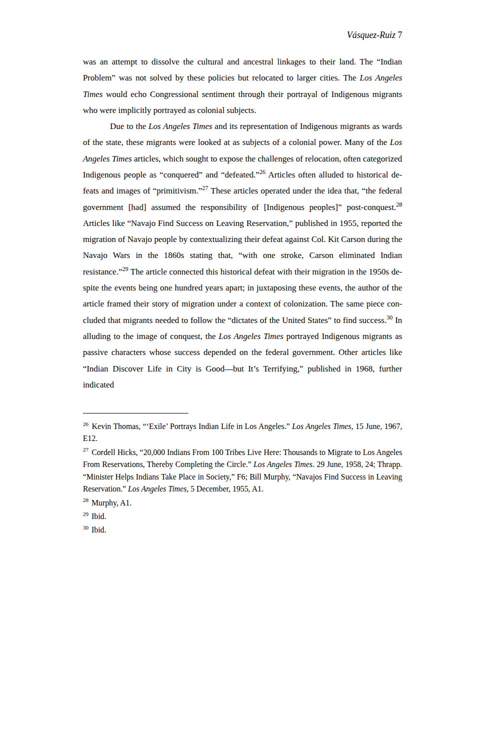Vásquez-Ruiz 7
was an attempt to dissolve the cultural and ancestral linkages to their land. The “Indian Problem” was not solved by these policies but relocated to larger cities. The Los Angeles Times would echo Congressional sentiment through their portrayal of Indigenous migrants who were implicitly portrayed as colonial subjects.
Due to the Los Angeles Times and its representation of Indigenous migrants as wards of the state, these migrants were looked at as subjects of a colonial power. Many of the Los Angeles Times articles, which sought to expose the challenges of relocation, often categorized Indigenous people as “conquered” and “defeated.”26 Articles often alluded to historical defeats and images of “primitivism.”27 These articles operated under the idea that, “the federal government [had] assumed the responsibility of [Indigenous peoples]” post-conquest.28 Articles like “Navajo Find Success on Leaving Reservation,” published in 1955, reported the migration of Navajo people by contextualizing their defeat against Col. Kit Carson during the Navajo Wars in the 1860s stating that, “with one stroke, Carson eliminated Indian resistance.”29 The article connected this historical defeat with their migration in the 1950s despite the events being one hundred years apart; in juxtaposing these events, the author of the article framed their story of migration under a context of colonization. The same piece concluded that migrants needed to follow the “dictates of the United States” to find success.30 In alluding to the image of conquest, the Los Angeles Times portrayed Indigenous migrants as passive characters whose success depended on the federal government. Other articles like “Indian Discover Life in City is Good—but It’s Terrifying,” published in 1968, further indicated
26 Kevin Thomas, “‘Exile’ Portrays Indian Life in Los Angeles.” Los Angeles Times, 15 June, 1967, E12.
27 Cordell Hicks, “20,000 Indians From 100 Tribes Live Here: Thousands to Migrate to Los Angeles From Reservations, Thereby Completing the Circle.” Los Angeles Times. 29 June, 1958, 24; Thrapp. “Minister Helps Indians Take Place in Society,” F6; Bill Murphy, “Navajos Find Success in Leaving Reservation.” Los Angeles Times, 5 December, 1955, A1.
28 Murphy, A1.
29 Ibid.
30 Ibid.